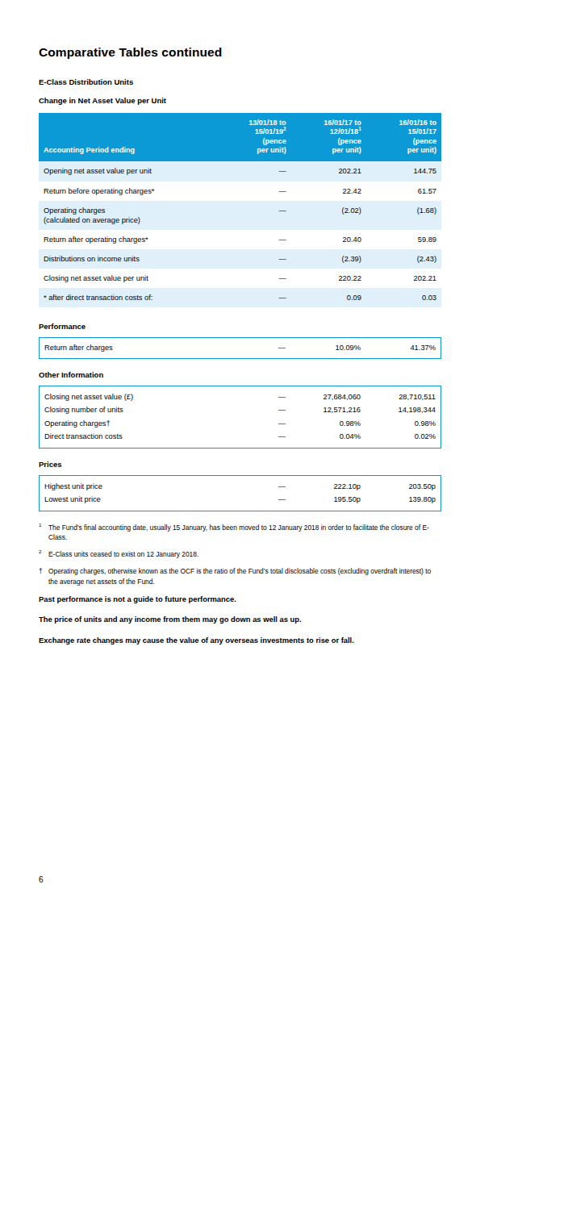Comparative Tables continued
E-Class Distribution Units
Change in Net Asset Value per Unit
| Accounting Period ending | 13/01/18 to 15/01/19 2 (pence per unit) | 16/01/17 to 12/01/18 1 (pence per unit) | 16/01/16 to 15/01/17 (pence per unit) |
| --- | --- | --- | --- |
| Opening net asset value per unit | — | 202.21 | 144.75 |
| Return before operating charges* | — | 22.42 | 61.57 |
| Operating charges (calculated on average price) | — | (2.02) | (1.68) |
| Return after operating charges* | — | 20.40 | 59.89 |
| Distributions on income units | — | (2.39) | (2.43) |
| Closing net asset value per unit | — | 220.22 | 202.21 |
| * after direct transaction costs of: | — | 0.09 | 0.03 |
Performance
| Return after charges | — | 10.09% | 41.37% |
Other Information
| Closing net asset value (£) | — | 27,684,060 | 28,710,511 |
| Closing number of units | — | 12,571,216 | 14,198,344 |
| Operating charges† | — | 0.98% | 0.98% |
| Direct transaction costs | — | 0.04% | 0.02% |
Prices
| Highest unit price | — | 222.10p | 203.50p |
| Lowest unit price | — | 195.50p | 139.80p |
1 The Fund’s final accounting date, usually 15 January, has been moved to 12 January 2018 in order to facilitate the closure of E-Class.
2 E-Class units ceased to exist on 12 January 2018.
†Operating charges, otherwise known as the OCF is the ratio of the Fund’s total disclosable costs (excluding overdraft interest) to the average net assets of the Fund.
Past performance is not a guide to future performance.
The price of units and any income from them may go down as well as up.
Exchange rate changes may cause the value of any overseas investments to rise or fall.
6